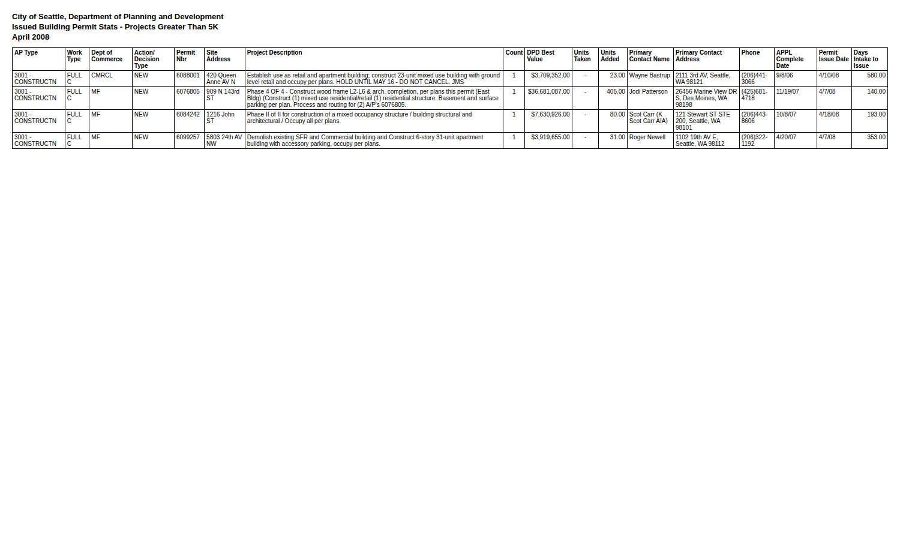City of Seattle, Department of Planning and Development
Issued Building Permit Stats - Projects Greater Than 5K
April 2008
| AP Type | Work Type | Dept of Commerce | Action/ Decision Type | Permit Nbr | Site Address | Project Description | Count | DPD Best Value | Units Taken | Units Added | Primary Contact Name | Primary Contact Address | Phone | APPL Complete Date | Permit Issue Date | Days Intake to Issue |
| --- | --- | --- | --- | --- | --- | --- | --- | --- | --- | --- | --- | --- | --- | --- | --- | --- |
| 3001 - CONSTRUCTN | FULL C | CMRCL | NEW | 6088001 | 420 Queen Anne AV N | Establish use as retail and apartment building; construct 23-unit mixed use building with ground level retail and occupy per plans. HOLD UNTIL MAY 16 - DO NOT CANCEL. JMS | 1 | $3,709,352.00 | - | 23.00 | Wayne Bastrup | 2111 3rd AV, Seattle, WA 98121 | (206)441-3066 | 9/8/06 | 4/10/08 | 580.00 |
| 3001 - CONSTRUCTN | FULL C | MF | NEW | 6076805 | 909 N 143rd ST | Phase 4 OF 4 - Construct wood frame L2-L6 & arch. completion, per plans this permit (East Bldg) (Construct (1) mixed use residential/retail (1) residential structure. Basement and surface parking per plan. Process and routing for (2) A/P's 6076805. | 1 | $36,681,087.00 | - | 405.00 | Jodi Patterson | 26456 Marine View DR S, Des Moines, WA 98198 | (425)681-4718 | 11/19/07 | 4/7/08 | 140.00 |
| 3001 - CONSTRUCTN | FULL C | MF | NEW | 6084242 | 1216 John ST | Phase II of II for construction of a mixed occupancy structure / building structural and architectural / Occupy all per plans. | 1 | $7,630,926.00 | - | 80.00 | Scot Carr (K Scot Carr AIA) | 121 Stewart ST STE 200, Seattle, WA 98101 | (206)443-8606 | 10/8/07 | 4/18/08 | 193.00 |
| 3001 - CONSTRUCTN | FULL C | MF | NEW | 6099257 | 5803 24th AV NW | Demolish existing SFR and Commercial building and Construct 6-story 31-unit apartment building with accessory parking, occupy per plans. | 1 | $3,919,655.00 | - | 31.00 | Roger Newell | 1102 19th AV E, Seattle, WA 98112 | (206)322-1192 | 4/20/07 | 4/7/08 | 353.00 |